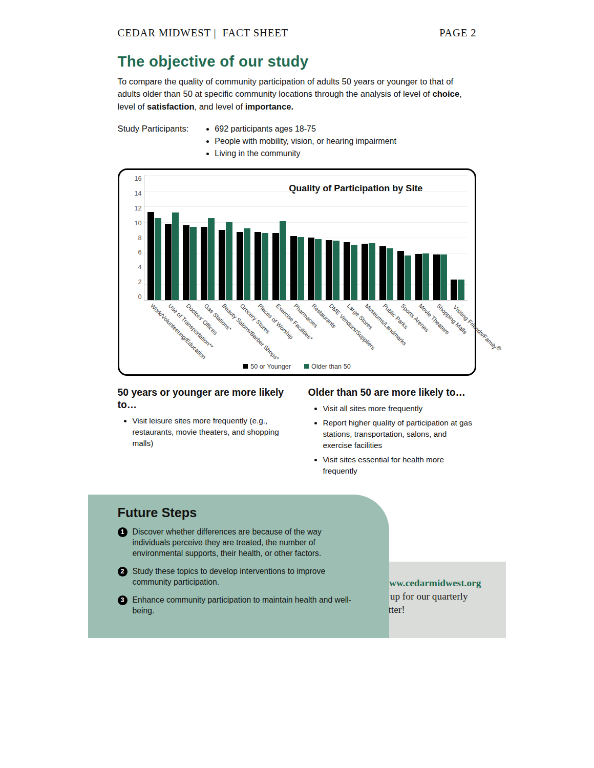CEDAR MIDWEST | FACT SHEET
PAGE 2
The objective of our study
To compare the quality of community participation of adults 50 years or younger to that of adults older than 50 at specific community locations through the analysis of level of choice, level of satisfaction, and level of importance.
Study Participants:
692 participants ages 18-75
People with mobility, vision, or hearing impairment
Living in the community
Quality of Participation by Site
16
14
12
10
8
6
4
2
0
Work/Volunteering/Education
Use of Transportation**
Doctors' Offices
Gas Stations*
Beauty Salons/Barber Shops*
Grocery Stores
Places of Worship
Exercise Facilities*
Pharmacies
Restaurants
DME Vendors/Suppliers
Large Stores
Museums/Landmarks
Public Parks
Sports Arenas
Movie Theaters
Shopping Malls
Visiting Friends/Family@
50 or Younger Older than 50
50 years or younger are more likely to…
Visit leisure sites more frequently (e.g., restaurants, movie theaters, and shopping malls)
Older than 50 are more likely to…
Visit all sites more frequently
Report higher quality of participation at gas stations, transportation, salons, and exercise facilities
Visit sites essential for health more frequently
Visit www.cedarmidwest.org to sign up for our quarterly newsletter!
Future Steps
1
Discover whether differences are because of the way individuals perceive they are treated, the number of environmental supports, their health, or other factors.
2
Study these topics to develop interventions to improve community participation.
3
Enhance community participation to maintain health and well-being.